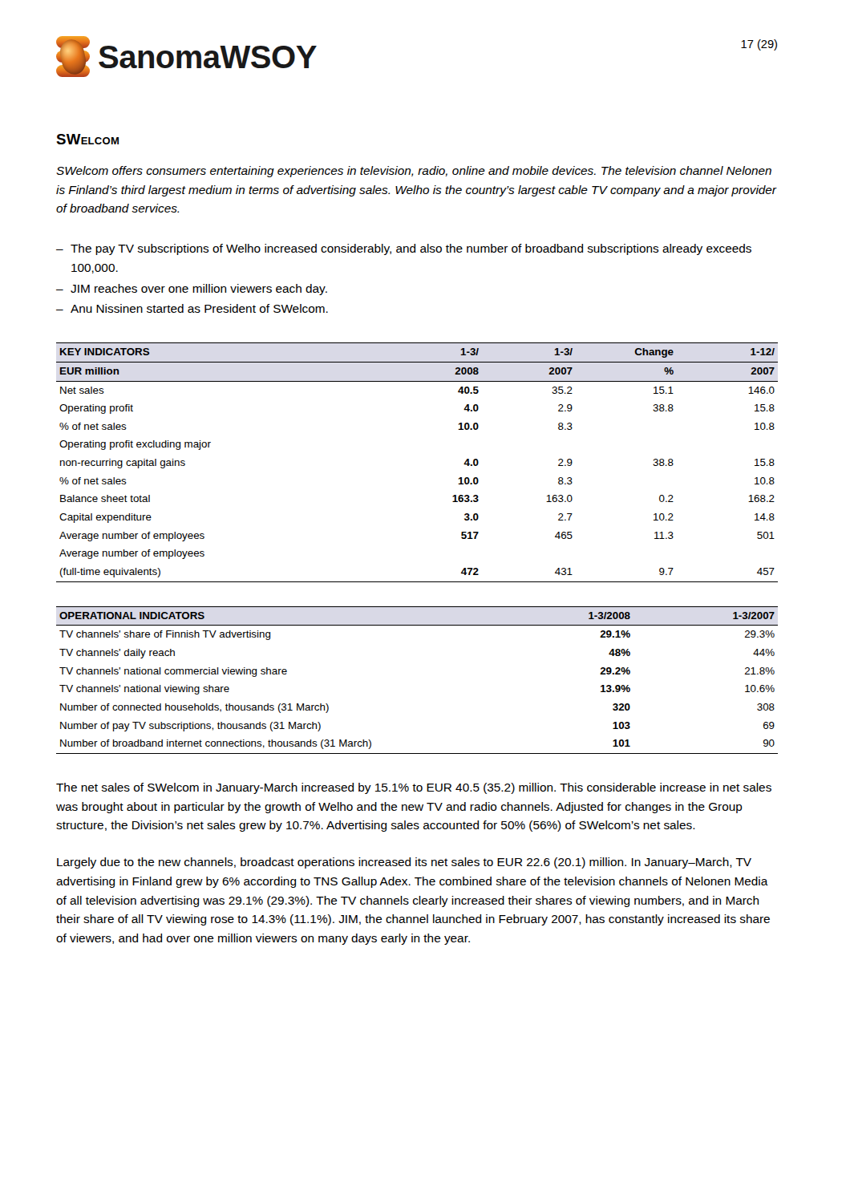SanomaWSOY
17 (29)
SWelcom
SWelcom offers consumers entertaining experiences in television, radio, online and mobile devices. The television channel Nelonen is Finland’s third largest medium in terms of advertising sales. Welho is the country’s largest cable TV company and a major provider of broadband services.
The pay TV subscriptions of Welho increased considerably, and also the number of broadband subscriptions already exceeds 100,000.
JIM reaches over one million viewers each day.
Anu Nissinen started as President of SWelcom.
| KEY INDICATORS | 1-3/ | 1-3/ | Change | 1-12/ |
| EUR million | 2008 | 2007 | % | 2007 |
| Net sales | 40.5 | 35.2 | 15.1 | 146.0 |
| Operating profit | 4.0 | 2.9 | 38.8 | 15.8 |
| % of net sales | 10.0 | 8.3 | | 10.8 |
| Operating profit excluding major | | | | |
| non-recurring capital gains | 4.0 | 2.9 | 38.8 | 15.8 |
| % of net sales | 10.0 | 8.3 | | 10.8 |
| Balance sheet total | 163.3 | 163.0 | 0.2 | 168.2 |
| Capital expenditure | 3.0 | 2.7 | 10.2 | 14.8 |
| Average number of employees | 517 | 465 | 11.3 | 501 |
| Average number of employees | | | | |
| (full-time equivalents) | 472 | 431 | 9.7 | 457 |
| OPERATIONAL INDICATORS | 1-3/2008 | 1-3/2007 |
| TV channels' share of Finnish TV advertising | 29.1% | 29.3% |
| TV channels' daily reach | 48% | 44% |
| TV channels' national commercial viewing share | 29.2% | 21.8% |
| TV channels' national viewing share | 13.9% | 10.6% |
| Number of connected households, thousands (31 March) | 320 | 308 |
| Number of pay TV subscriptions, thousands (31 March) | 103 | 69 |
| Number of broadband internet connections, thousands (31 March) | 101 | 90 |
The net sales of SWelcom in January-March increased by 15.1% to EUR 40.5 (35.2) million. This considerable increase in net sales was brought about in particular by the growth of Welho and the new TV and radio channels. Adjusted for changes in the Group structure, the Division’s net sales grew by 10.7%. Advertising sales accounted for 50% (56%) of SWelcom’s net sales.
Largely due to the new channels, broadcast operations increased its net sales to EUR 22.6 (20.1) million. In January–March, TV advertising in Finland grew by 6% according to TNS Gallup Adex. The combined share of the television channels of Nelonen Media of all television advertising was 29.1% (29.3%). The TV channels clearly increased their shares of viewing numbers, and in March their share of all TV viewing rose to 14.3% (11.1%). JIM, the channel launched in February 2007, has constantly increased its share of viewers, and had over one million viewers on many days early in the year.